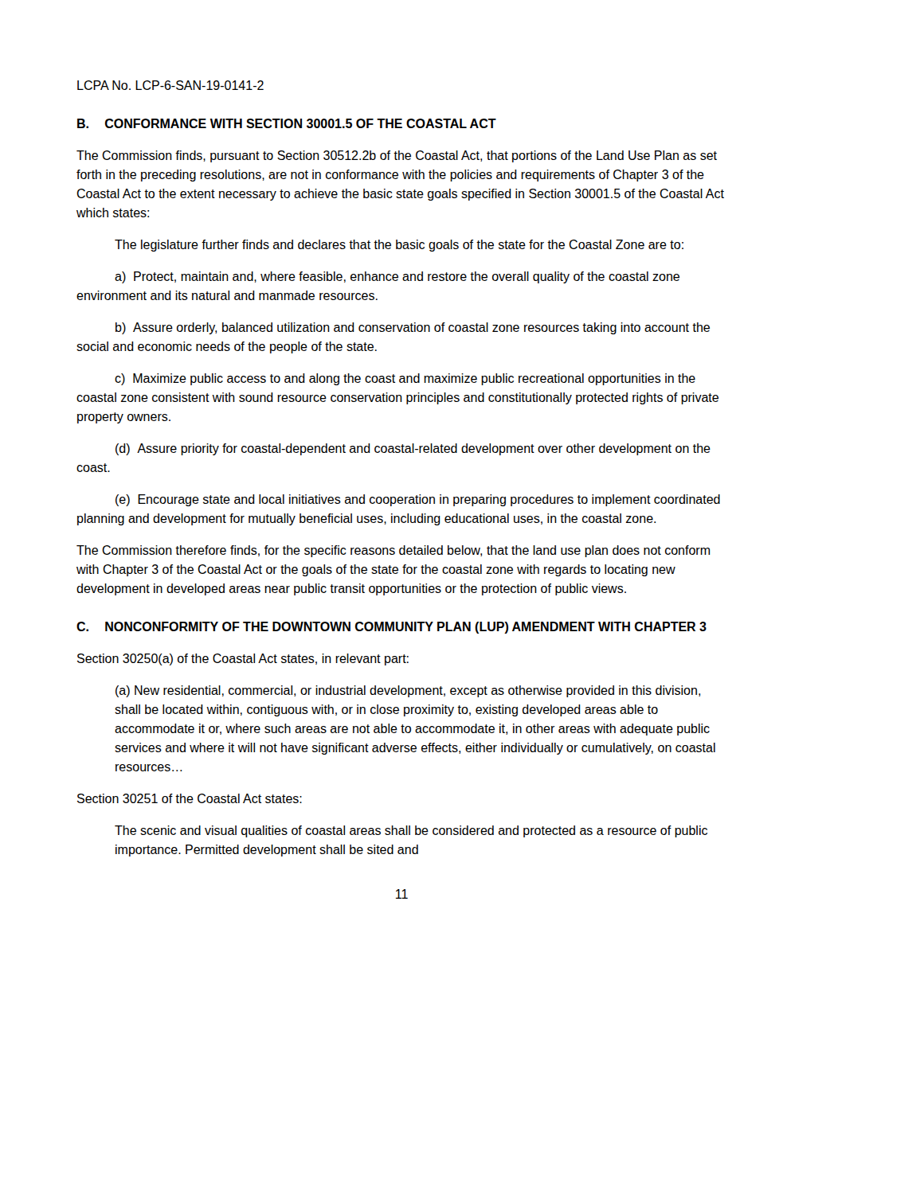LCPA No. LCP-6-SAN-19-0141-2
B. CONFORMANCE WITH SECTION 30001.5 OF THE COASTAL ACT
The Commission finds, pursuant to Section 30512.2b of the Coastal Act, that portions of the Land Use Plan as set forth in the preceding resolutions, are not in conformance with the policies and requirements of Chapter 3 of the Coastal Act to the extent necessary to achieve the basic state goals specified in Section 30001.5 of the Coastal Act which states:
The legislature further finds and declares that the basic goals of the state for the Coastal Zone are to:
a) Protect, maintain and, where feasible, enhance and restore the overall quality of the coastal zone environment and its natural and manmade resources.
b) Assure orderly, balanced utilization and conservation of coastal zone resources taking into account the social and economic needs of the people of the state.
c) Maximize public access to and along the coast and maximize public recreational opportunities in the coastal zone consistent with sound resource conservation principles and constitutionally protected rights of private property owners.
(d) Assure priority for coastal-dependent and coastal-related development over other development on the coast.
(e) Encourage state and local initiatives and cooperation in preparing procedures to implement coordinated planning and development for mutually beneficial uses, including educational uses, in the coastal zone.
The Commission therefore finds, for the specific reasons detailed below, that the land use plan does not conform with Chapter 3 of the Coastal Act or the goals of the state for the coastal zone with regards to locating new development in developed areas near public transit opportunities or the protection of public views.
C. NONCONFORMITY OF THE DOWNTOWN COMMUNITY PLAN (LUP) AMENDMENT WITH CHAPTER 3
Section 30250(a) of the Coastal Act states, in relevant part:
(a) New residential, commercial, or industrial development, except as otherwise provided in this division, shall be located within, contiguous with, or in close proximity to, existing developed areas able to accommodate it or, where such areas are not able to accommodate it, in other areas with adequate public services and where it will not have significant adverse effects, either individually or cumulatively, on coastal resources…
Section 30251 of the Coastal Act states:
The scenic and visual qualities of coastal areas shall be considered and protected as a resource of public importance. Permitted development shall be sited and
11